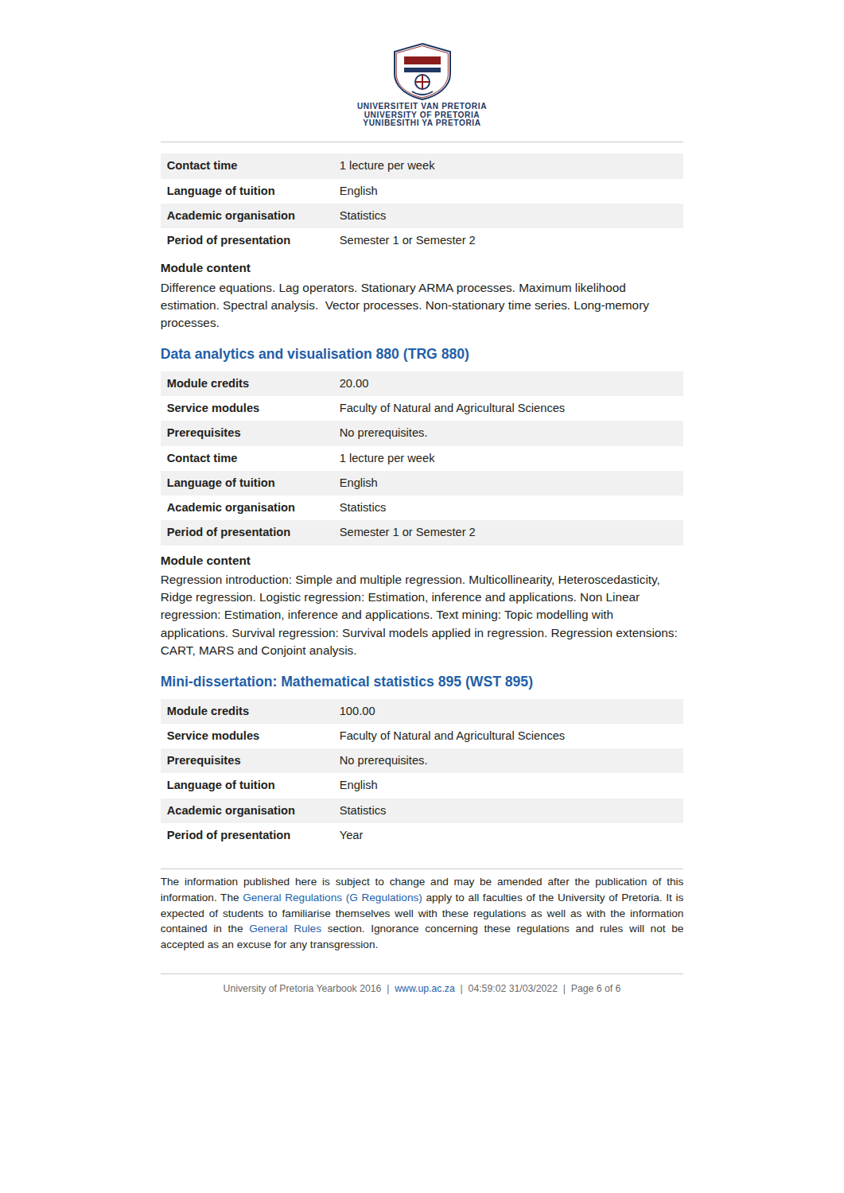UNIVERSITEIT VAN PRETORIA UNIVERSITY OF PRETORIA YUNIBESITHI YA PRETORIA
| Contact time | 1 lecture per week |
| Language of tuition | English |
| Academic organisation | Statistics |
| Period of presentation | Semester 1 or Semester 2 |
Module content
Difference equations. Lag operators. Stationary ARMA processes. Maximum likelihood estimation. Spectral analysis. Vector processes. Non-stationary time series. Long-memory processes.
Data analytics and visualisation 880 (TRG 880)
| Module credits | 20.00 |
| Service modules | Faculty of Natural and Agricultural Sciences |
| Prerequisites | No prerequisites. |
| Contact time | 1 lecture per week |
| Language of tuition | English |
| Academic organisation | Statistics |
| Period of presentation | Semester 1 or Semester 2 |
Module content
Regression introduction: Simple and multiple regression. Multicollinearity, Heteroscedasticity, Ridge regression. Logistic regression: Estimation, inference and applications. Non Linear regression: Estimation, inference and applications. Text mining: Topic modelling with applications. Survival regression: Survival models applied in regression. Regression extensions: CART, MARS and Conjoint analysis.
Mini-dissertation: Mathematical statistics 895 (WST 895)
| Module credits | 100.00 |
| Service modules | Faculty of Natural and Agricultural Sciences |
| Prerequisites | No prerequisites. |
| Language of tuition | English |
| Academic organisation | Statistics |
| Period of presentation | Year |
The information published here is subject to change and may be amended after the publication of this information. The General Regulations (G Regulations) apply to all faculties of the University of Pretoria. It is expected of students to familiarise themselves well with these regulations as well as with the information contained in the General Rules section. Ignorance concerning these regulations and rules will not be accepted as an excuse for any transgression.
University of Pretoria Yearbook 2016 | www.up.ac.za | 04:59:02 31/03/2022 | Page 6 of 6